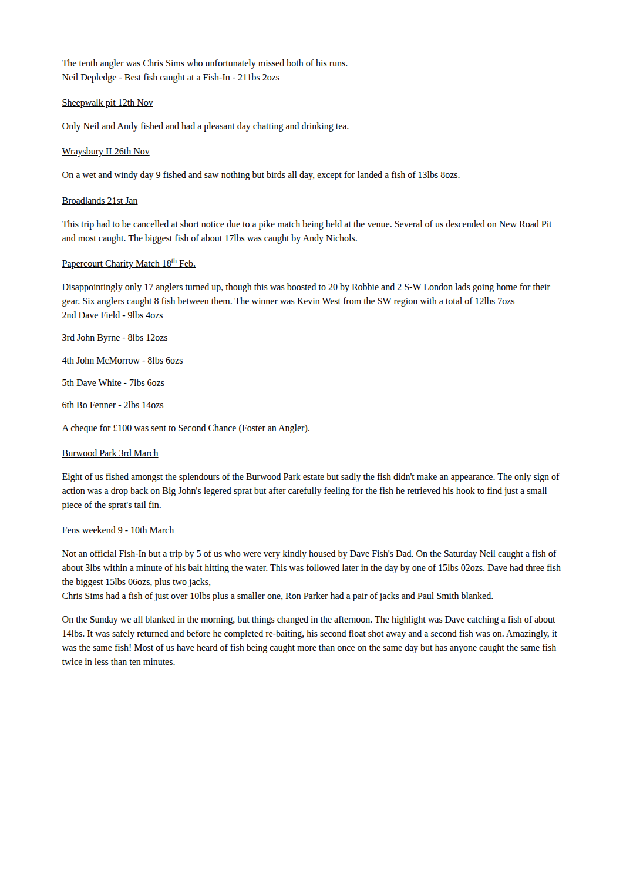The tenth angler was Chris Sims who unfortunately missed both of his runs.
Neil Depledge - Best fish caught at a Fish-In - 211bs 2ozs
Sheepwalk pit 12th Nov
Only Neil and Andy fished and had a pleasant day chatting and drinking tea.
Wraysbury II 26th Nov
On a wet and windy day 9 fished and saw nothing but birds all day, except for landed a fish of 13lbs 8ozs.
Broadlands 21st Jan
This trip had to be cancelled at short notice due to a pike match being held at the venue. Several of us descended on New Road Pit and most caught. The biggest fish of about 17lbs was caught by Andy Nichols.
Papercourt Charity Match 18th Feb.
Disappointingly only 17 anglers turned up, though this was boosted to 20 by Robbie and 2 S-W London lads going home for their gear. Six anglers caught 8 fish between them. The winner was Kevin West from the SW region with a total of 12lbs 7ozs
2nd Dave Field - 9lbs 4ozs
3rd John Byrne - 8lbs 12ozs
4th John McMorrow - 8lbs 6ozs
5th Dave White - 7lbs 6ozs
6th Bo Fenner - 2lbs 14ozs
A cheque for £100 was sent to Second Chance (Foster an Angler).
Burwood Park 3rd March
Eight of us fished amongst the splendours of the Burwood Park estate but sadly the fish didn't make an appearance. The only sign of action was a drop back on Big John's legered sprat but after carefully feeling for the fish he retrieved his hook to find just a small piece of the sprat's tail fin.
Fens weekend 9 - 10th March
Not an official Fish-In but a trip by 5 of us who were very kindly housed by Dave Fish's Dad. On the Saturday Neil caught a fish of about 3lbs within a minute of his bait hitting the water. This was followed later in the day by one of 15lbs 02ozs. Dave had three fish the biggest 15lbs 06ozs, plus two jacks,
Chris Sims had a fish of just over 10lbs plus a smaller one, Ron Parker had a pair of jacks and Paul Smith blanked.
On the Sunday we all blanked in the morning, but things changed in the afternoon. The highlight was Dave catching a fish of about 14lbs. It was safely returned and before he completed re-baiting, his second float shot away and a second fish was on. Amazingly, it was the same fish! Most of us have heard of fish being caught more than once on the same day but has anyone caught the same fish twice in less than ten minutes.